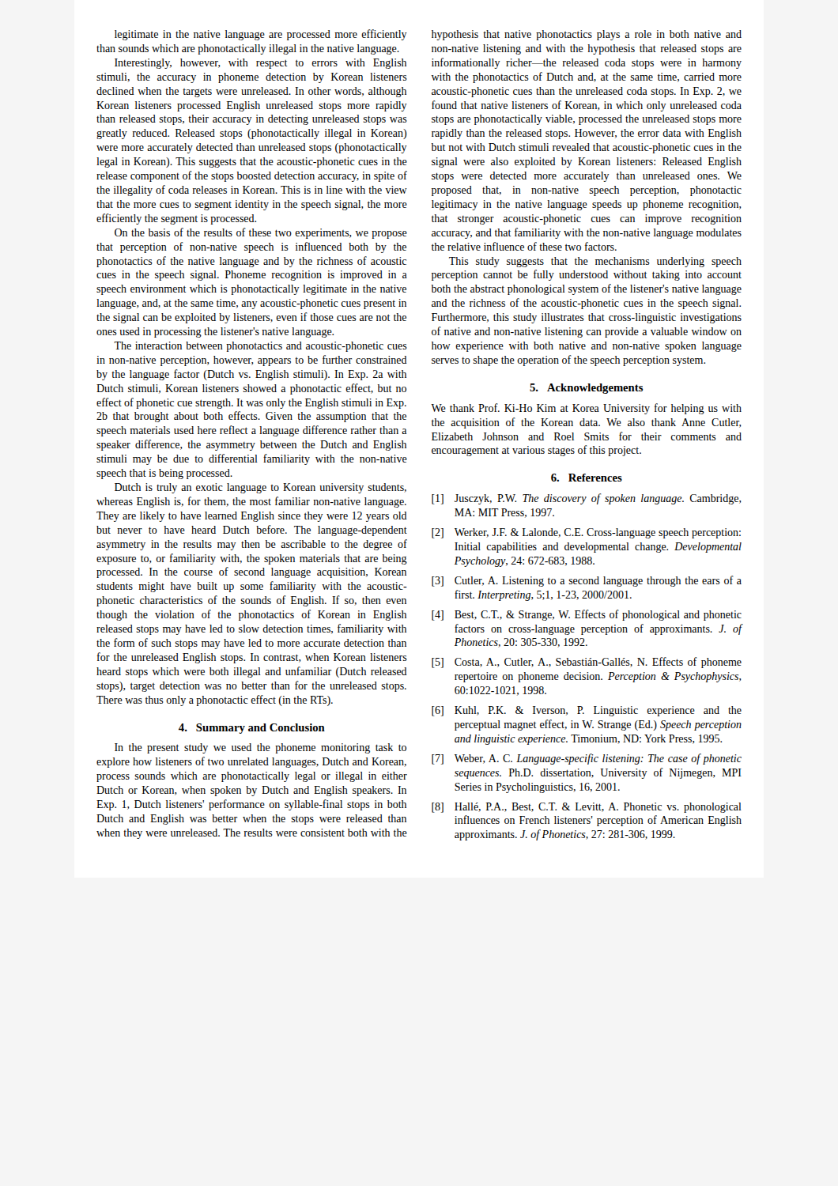legitimate in the native language are processed more efficiently than sounds which are phonotactically illegal in the native language.
Interestingly, however, with respect to errors with English stimuli, the accuracy in phoneme detection by Korean listeners declined when the targets were unreleased. In other words, although Korean listeners processed English unreleased stops more rapidly than released stops, their accuracy in detecting unreleased stops was greatly reduced. Released stops (phonotactically illegal in Korean) were more accurately detected than unreleased stops (phonotactically legal in Korean). This suggests that the acoustic-phonetic cues in the release component of the stops boosted detection accuracy, in spite of the illegality of coda releases in Korean. This is in line with the view that the more cues to segment identity in the speech signal, the more efficiently the segment is processed.
On the basis of the results of these two experiments, we propose that perception of non-native speech is influenced both by the phonotactics of the native language and by the richness of acoustic cues in the speech signal. Phoneme recognition is improved in a speech environment which is phonotactically legitimate in the native language, and, at the same time, any acoustic-phonetic cues present in the signal can be exploited by listeners, even if those cues are not the ones used in processing the listener's native language.
The interaction between phonotactics and acoustic-phonetic cues in non-native perception, however, appears to be further constrained by the language factor (Dutch vs. English stimuli). In Exp. 2a with Dutch stimuli, Korean listeners showed a phonotactic effect, but no effect of phonetic cue strength. It was only the English stimuli in Exp. 2b that brought about both effects. Given the assumption that the speech materials used here reflect a language difference rather than a speaker difference, the asymmetry between the Dutch and English stimuli may be due to differential familiarity with the non-native speech that is being processed.
Dutch is truly an exotic language to Korean university students, whereas English is, for them, the most familiar non-native language. They are likely to have learned English since they were 12 years old but never to have heard Dutch before. The language-dependent asymmetry in the results may then be ascribable to the degree of exposure to, or familiarity with, the spoken materials that are being processed. In the course of second language acquisition, Korean students might have built up some familiarity with the acoustic-phonetic characteristics of the sounds of English. If so, then even though the violation of the phonotactics of Korean in English released stops may have led to slow detection times, familiarity with the form of such stops may have led to more accurate detection than for the unreleased English stops. In contrast, when Korean listeners heard stops which were both illegal and unfamiliar (Dutch released stops), target detection was no better than for the unreleased stops. There was thus only a phonotactic effect (in the RTs).
4. Summary and Conclusion
In the present study we used the phoneme monitoring task to explore how listeners of two unrelated languages, Dutch and Korean, process sounds which are phonotactically legal or illegal in either Dutch or Korean, when spoken by Dutch and English speakers. In Exp. 1, Dutch listeners' performance on syllable-final stops in both Dutch and English was better when the stops were released than when they were unreleased. The results were consistent both with the hypothesis that native phonotactics plays a role in both native and non-native listening and with the hypothesis that released stops are informationally richer—the released coda stops were in harmony with the phonotactics of Dutch and, at the same time, carried more acoustic-phonetic cues than the unreleased coda stops. In Exp. 2, we found that native listeners of Korean, in which only unreleased coda stops are phonotactically viable, processed the unreleased stops more rapidly than the released stops. However, the error data with English but not with Dutch stimuli revealed that acoustic-phonetic cues in the signal were also exploited by Korean listeners: Released English stops were detected more accurately than unreleased ones. We proposed that, in non-native speech perception, phonotactic legitimacy in the native language speeds up phoneme recognition, that stronger acoustic-phonetic cues can improve recognition accuracy, and that familiarity with the non-native language modulates the relative influence of these two factors.
This study suggests that the mechanisms underlying speech perception cannot be fully understood without taking into account both the abstract phonological system of the listener's native language and the richness of the acoustic-phonetic cues in the speech signal. Furthermore, this study illustrates that cross-linguistic investigations of native and non-native listening can provide a valuable window on how experience with both native and non-native spoken language serves to shape the operation of the speech perception system.
5. Acknowledgements
We thank Prof. Ki-Ho Kim at Korea University for helping us with the acquisition of the Korean data. We also thank Anne Cutler, Elizabeth Johnson and Roel Smits for their comments and encouragement at various stages of this project.
6. References
Jusczyk, P.W. The discovery of spoken language. Cambridge, MA: MIT Press, 1997.
Werker, J.F. & Lalonde, C.E. Cross-language speech perception: Initial capabilities and developmental change. Developmental Psychology, 24: 672-683, 1988.
Cutler, A. Listening to a second language through the ears of a first. Interpreting, 5;1, 1-23, 2000/2001.
Best, C.T., & Strange, W. Effects of phonological and phonetic factors on cross-language perception of approximants. J. of Phonetics, 20: 305-330, 1992.
Costa, A., Cutler, A., Sebastián-Gallés, N. Effects of phoneme repertoire on phoneme decision. Perception & Psychophysics, 60:1022-1021, 1998.
Kuhl, P.K. & Iverson, P. Linguistic experience and the perceptual magnet effect, in W. Strange (Ed.) Speech perception and linguistic experience. Timonium, ND: York Press, 1995.
Weber, A. C. Language-specific listening: The case of phonetic sequences. Ph.D. dissertation, University of Nijmegen, MPI Series in Psycholinguistics, 16, 2001.
Hallé, P.A., Best, C.T. & Levitt, A. Phonetic vs. phonological influences on French listeners' perception of American English approximants. J. of Phonetics, 27: 281-306, 1999.